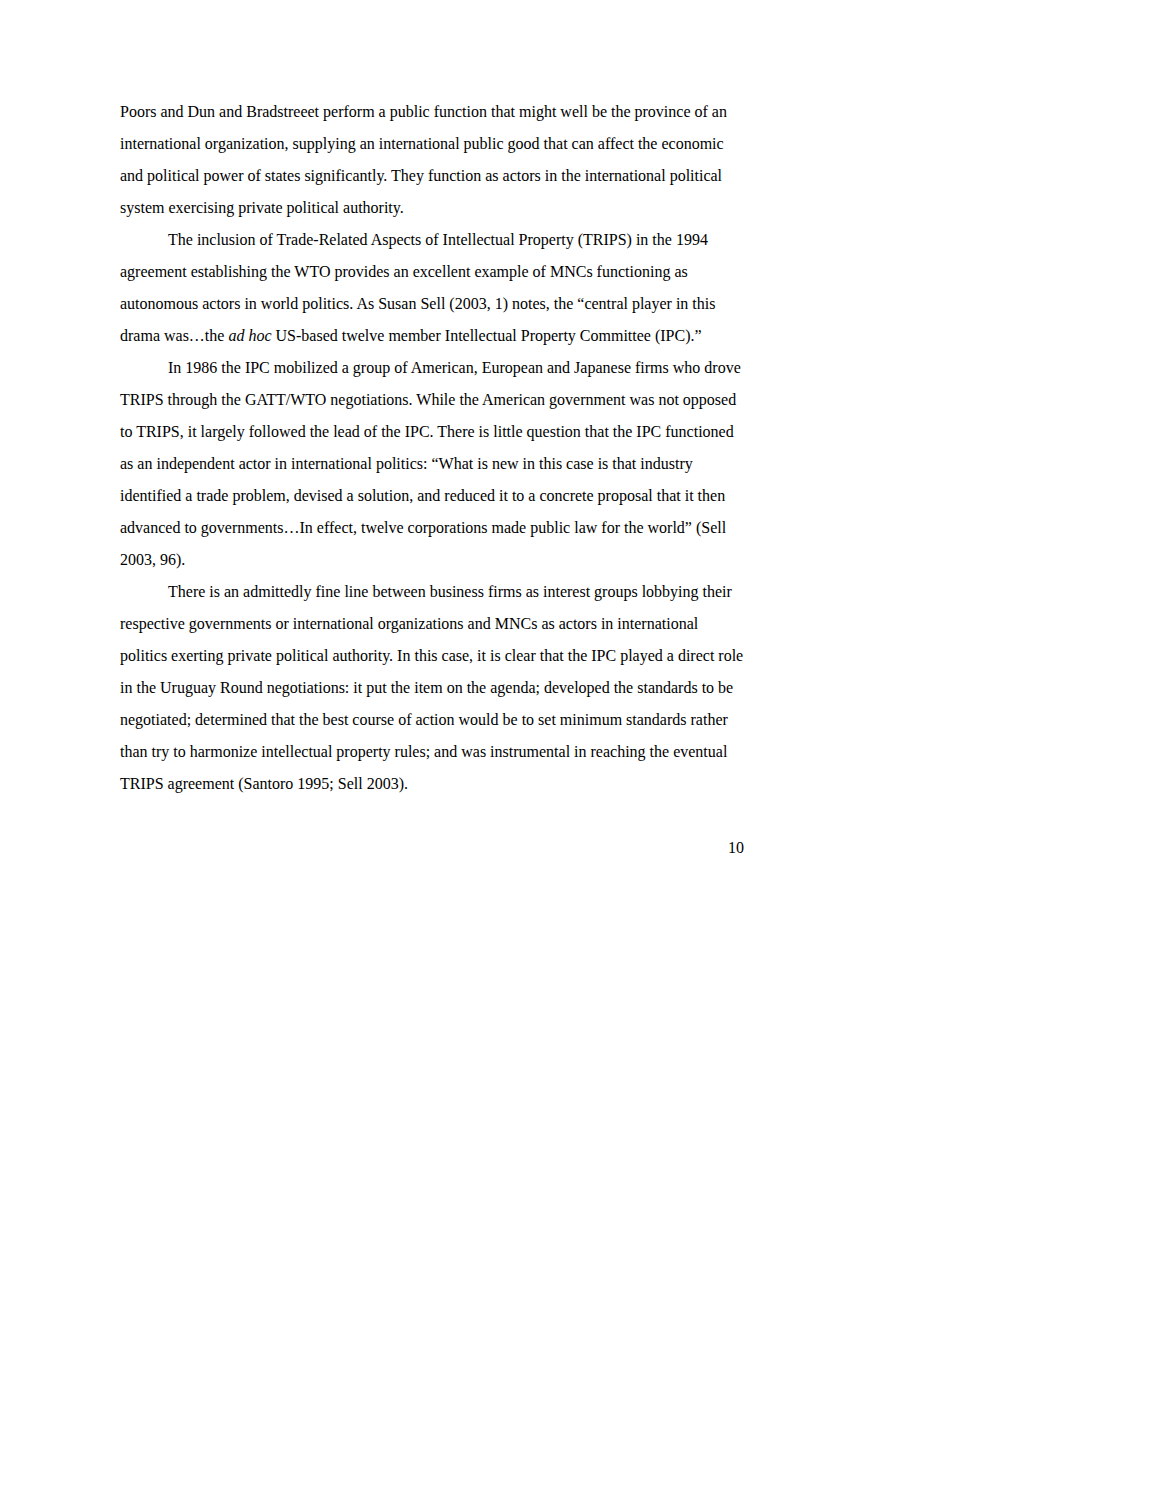Poors and Dun and Bradstreeet perform a public function that might well be the province of an international organization, supplying an international public good that can affect the economic and political power of states significantly. They function as actors in the international political system exercising private political authority.
The inclusion of Trade-Related Aspects of Intellectual Property (TRIPS) in the 1994 agreement establishing the WTO provides an excellent example of MNCs functioning as autonomous actors in world politics. As Susan Sell (2003, 1) notes, the “central player in this drama was…the ad hoc US-based twelve member Intellectual Property Committee (IPC).”
In 1986 the IPC mobilized a group of American, European and Japanese firms who drove TRIPS through the GATT/WTO negotiations. While the American government was not opposed to TRIPS, it largely followed the lead of the IPC. There is little question that the IPC functioned as an independent actor in international politics: “What is new in this case is that industry identified a trade problem, devised a solution, and reduced it to a concrete proposal that it then advanced to governments…In effect, twelve corporations made public law for the world” (Sell 2003, 96).
There is an admittedly fine line between business firms as interest groups lobbying their respective governments or international organizations and MNCs as actors in international politics exerting private political authority. In this case, it is clear that the IPC played a direct role in the Uruguay Round negotiations: it put the item on the agenda; developed the standards to be negotiated; determined that the best course of action would be to set minimum standards rather than try to harmonize intellectual property rules; and was instrumental in reaching the eventual TRIPS agreement (Santoro 1995; Sell 2003).
10